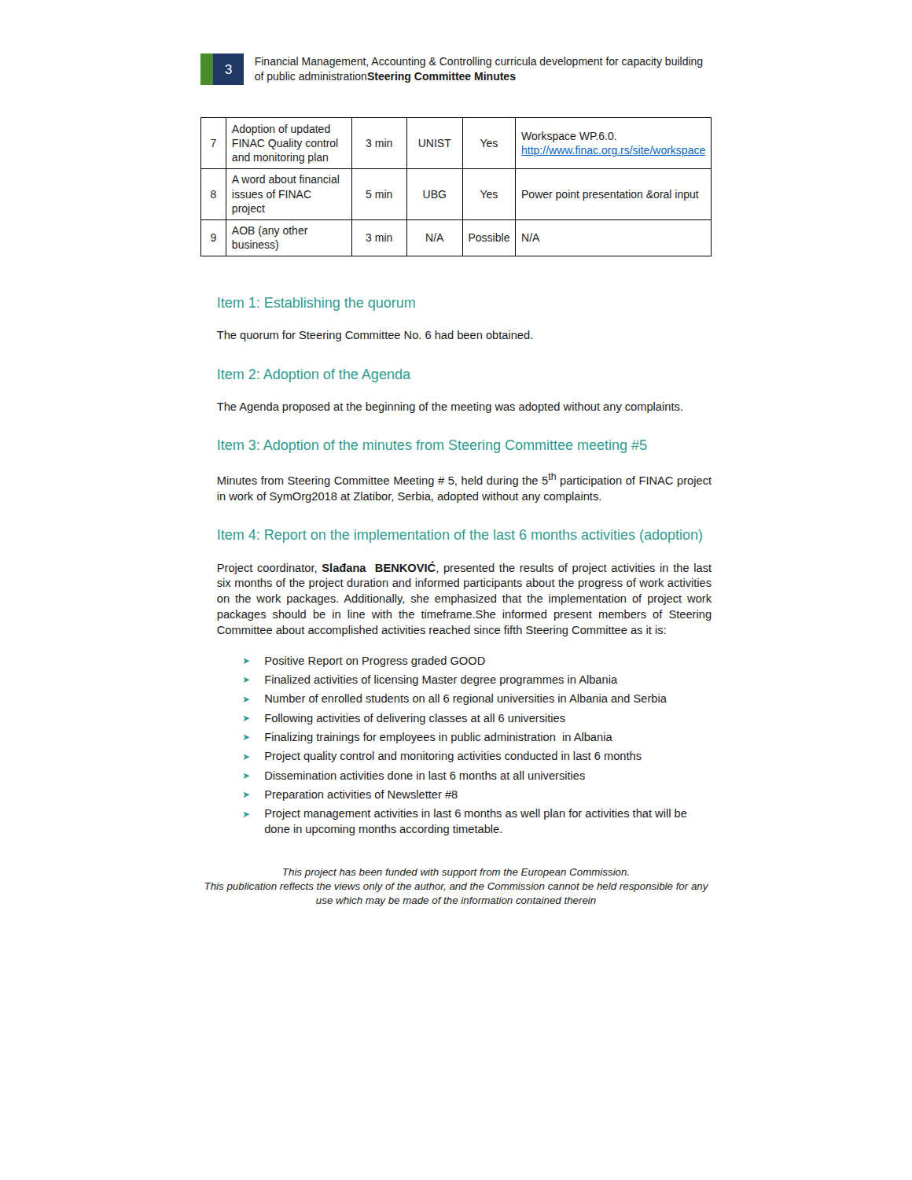3
Financial Management, Accounting & Controlling curricula development for capacity building of public administrationSteering Committee Minutes
| 7 | Adoption of updated FINAC Quality control and monitoring plan | 3 min | UNIST | Yes | Workspace WP.6.0. http://www.finac.org.rs/site/workspace |
| 8 | A word about financial issues of FINAC project | 5 min | UBG | Yes | Power point presentation &oral input |
| 9 | AOB (any other business) | 3 min | N/A | Possible | N/A |
Item 1: Establishing the quorum
The quorum for Steering Committee No. 6 had been obtained.
Item 2: Adoption of the Agenda
The Agenda proposed at the beginning of the meeting was adopted without any complaints.
Item 3: Adoption of the minutes from Steering Committee meeting #5
Minutes from Steering Committee Meeting # 5, held during the 5th participation of FINAC project in work of SymOrg2018 at Zlatibor, Serbia, adopted without any complaints.
Item 4: Report on the implementation of the last 6 months activities (adoption)
Project coordinator, Slađana BENKOVIĆ, presented the results of project activities in the last six months of the project duration and informed participants about the progress of work activities on the work packages. Additionally, she emphasized that the implementation of project work packages should be in line with the timeframe.She informed present members of Steering Committee about accomplished activities reached since fifth Steering Committee as it is:
Positive Report on Progress graded GOOD
Finalized activities of licensing Master degree programmes in Albania
Number of enrolled students on all 6 regional universities in Albania and Serbia
Following activities of delivering classes at all 6 universities
Finalizing trainings for employees in public administration in Albania
Project quality control and monitoring activities conducted in last 6 months
Dissemination activities done in last 6 months at all universities
Preparation activities of Newsletter #8
Project management activities in last 6 months as well plan for activities that will be done in upcoming months according timetable.
This project has been funded with support from the European Commission.
This publication reflects the views only of the author, and the Commission cannot be held responsible for any use which may be made of the information contained therein